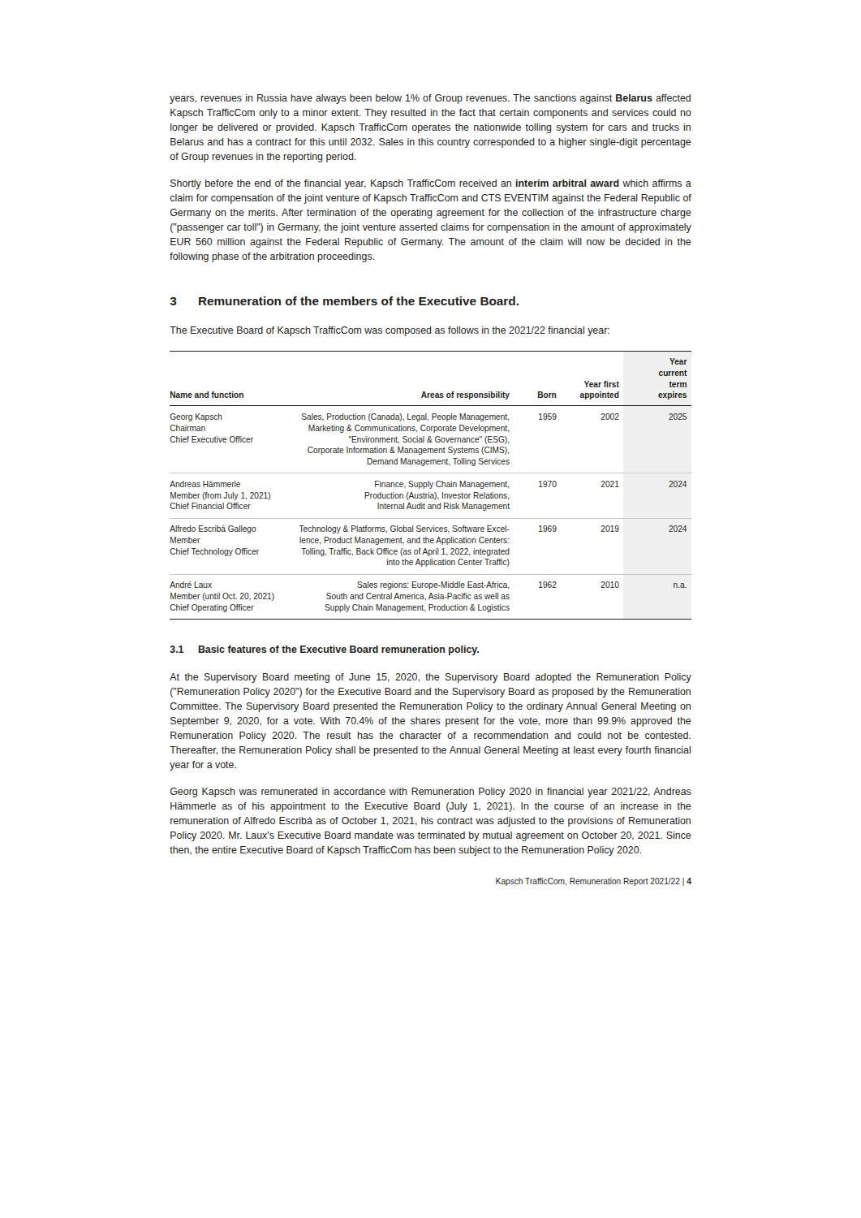years, revenues in Russia have always been below 1% of Group revenues. The sanctions against Belarus affected Kapsch TrafficCom only to a minor extent. They resulted in the fact that certain components and services could no longer be delivered or provided. Kapsch TrafficCom operates the nationwide tolling system for cars and trucks in Belarus and has a contract for this until 2032. Sales in this country corresponded to a higher single-digit percentage of Group revenues in the reporting period.
Shortly before the end of the financial year, Kapsch TrafficCom received an interim arbitral award which affirms a claim for compensation of the joint venture of Kapsch TrafficCom and CTS EVENTIM against the Federal Republic of Germany on the merits. After termination of the operating agreement for the collection of the infrastructure charge ("passenger car toll") in Germany, the joint venture asserted claims for compensation in the amount of approximately EUR 560 million against the Federal Republic of Germany. The amount of the claim will now be decided in the following phase of the arbitration proceedings.
3 Remuneration of the members of the Executive Board.
The Executive Board of Kapsch TrafficCom was composed as follows in the 2021/22 financial year:
| Name and function | Areas of responsibility | Born | Year first appointed | Year current term expires |
| --- | --- | --- | --- | --- |
| Georg Kapsch Chairman Chief Executive Officer | Sales, Production (Canada), Legal, People Management, Marketing & Communications, Corporate Development, "Environment, Social & Governance" (ESG), Corporate Information & Management Systems (CIMS), Demand Management, Tolling Services | 1959 | 2002 | 2025 |
| Andreas Hämmerle Member (from July 1, 2021) Chief Financial Officer | Finance, Supply Chain Management, Production (Austria), Investor Relations, Internal Audit and Risk Management | 1970 | 2021 | 2024 |
| Alfredo Escribá Gallego Member Chief Technology Officer | Technology & Platforms, Global Services, Software Excel- lence, Product Management, and the Application Centers: Tolling, Traffic, Back Office (as of April 1, 2022, integrated into the Application Center Traffic) | 1969 | 2019 | 2024 |
| André Laux Member (until Oct. 20, 2021) Chief Operating Officer | Sales regions: Europe-Middle East-Africa, South and Central America, Asia-Pacific as well as Supply Chain Management, Production & Logistics | 1962 | 2010 | n.a. |
3.1 Basic features of the Executive Board remuneration policy.
At the Supervisory Board meeting of June 15, 2020, the Supervisory Board adopted the Remuneration Policy ("Remuneration Policy 2020") for the Executive Board and the Supervisory Board as proposed by the Remuneration Committee. The Supervisory Board presented the Remuneration Policy to the ordinary Annual General Meeting on September 9, 2020, for a vote. With 70.4% of the shares present for the vote, more than 99.9% approved the Remuneration Policy 2020. The result has the character of a recommendation and could not be contested. Thereafter, the Remuneration Policy shall be presented to the Annual General Meeting at least every fourth financial year for a vote.
Georg Kapsch was remunerated in accordance with Remuneration Policy 2020 in financial year 2021/22, Andreas Hämmerle as of his appointment to the Executive Board (July 1, 2021). In the course of an increase in the remuneration of Alfredo Escribá as of October 1, 2021, his contract was adjusted to the provisions of Remuneration Policy 2020. Mr. Laux's Executive Board mandate was terminated by mutual agreement on October 20, 2021. Since then, the entire Executive Board of Kapsch TrafficCom has been subject to the Remuneration Policy 2020.
Kapsch TrafficCom, Remuneration Report 2021/22 | 4